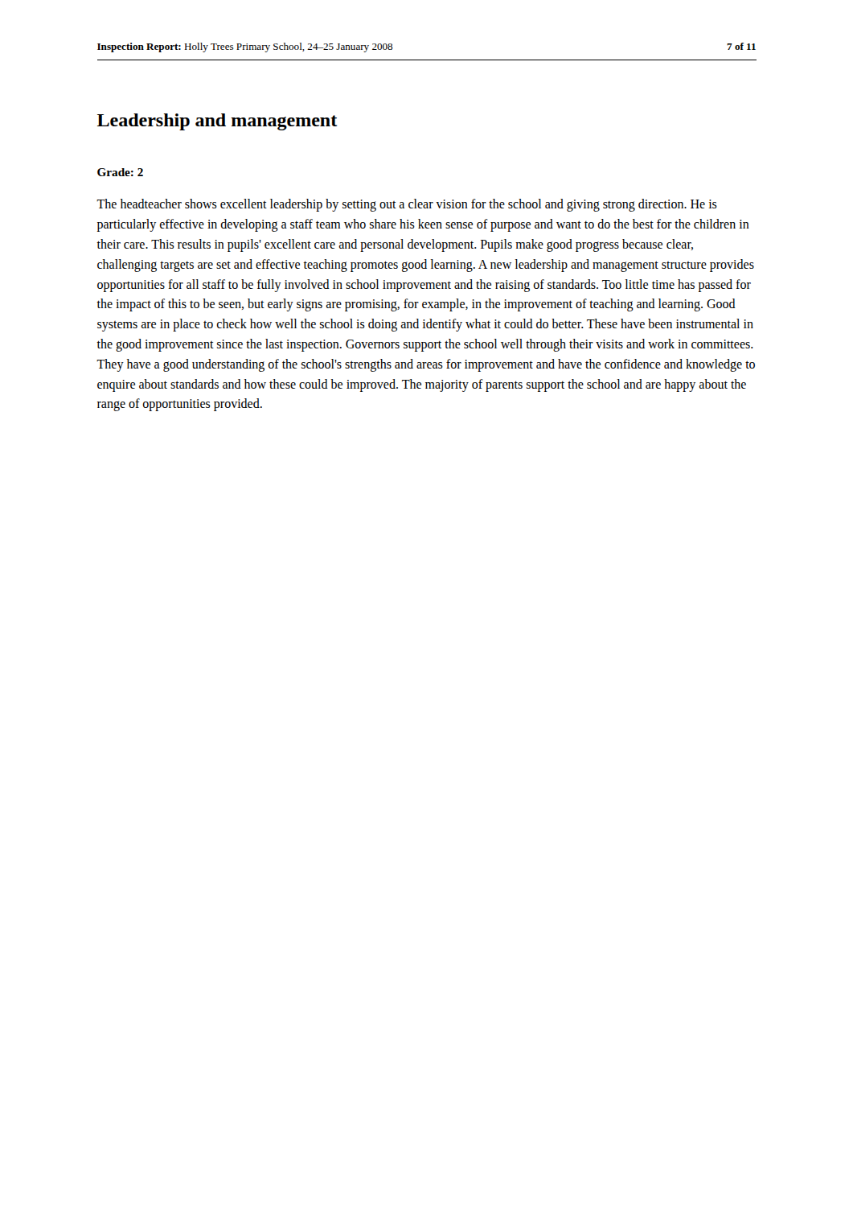Inspection Report: Holly Trees Primary School, 24–25 January 2008 7 of 11
Leadership and management
Grade: 2
The headteacher shows excellent leadership by setting out a clear vision for the school and giving strong direction. He is particularly effective in developing a staff team who share his keen sense of purpose and want to do the best for the children in their care. This results in pupils' excellent care and personal development. Pupils make good progress because clear, challenging targets are set and effective teaching promotes good learning. A new leadership and management structure provides opportunities for all staff to be fully involved in school improvement and the raising of standards. Too little time has passed for the impact of this to be seen, but early signs are promising, for example, in the improvement of teaching and learning. Good systems are in place to check how well the school is doing and identify what it could do better. These have been instrumental in the good improvement since the last inspection. Governors support the school well through their visits and work in committees. They have a good understanding of the school's strengths and areas for improvement and have the confidence and knowledge to enquire about standards and how these could be improved. The majority of parents support the school and are happy about the range of opportunities provided.